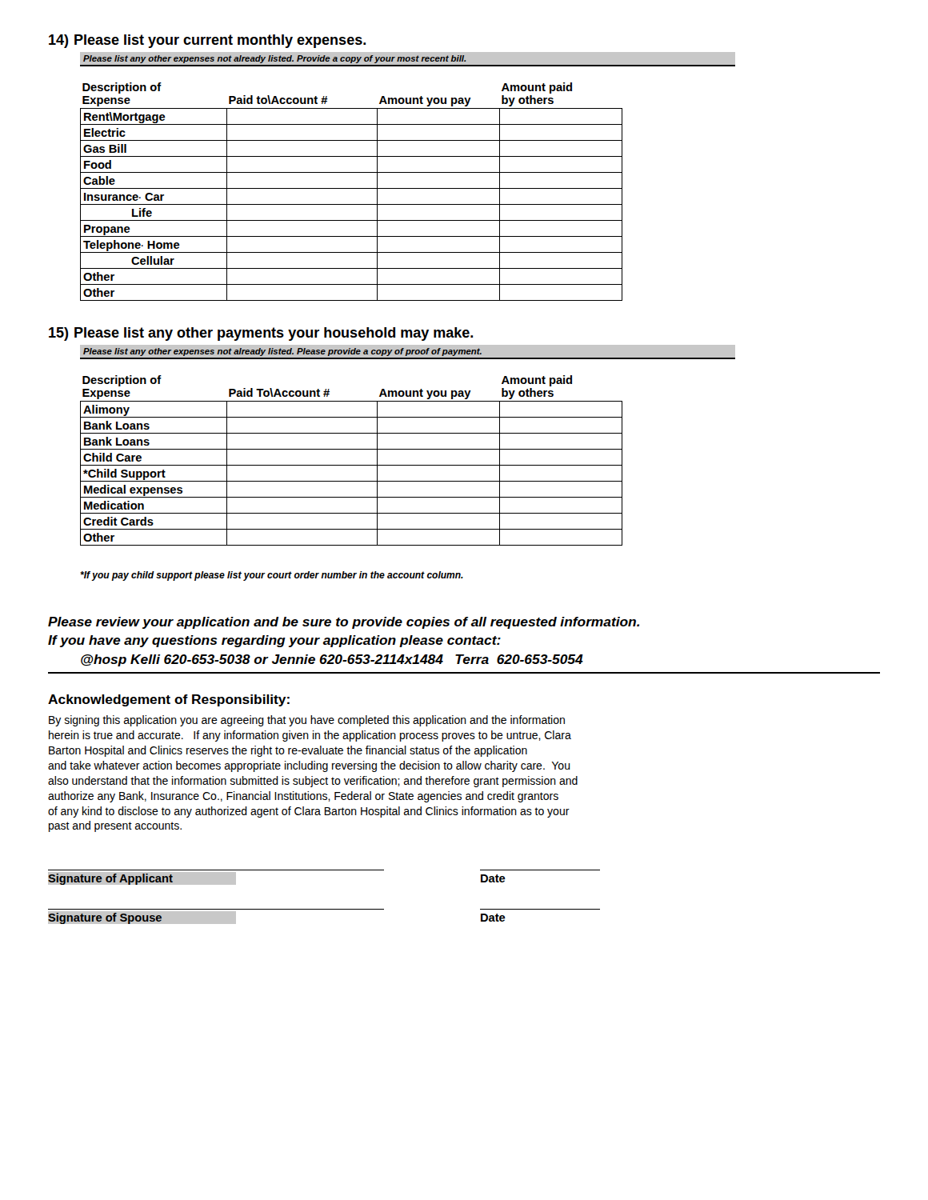14) Please list your current monthly expenses.
Please list any other expenses not already listed. Provide a copy of your most recent bill.
| Description of Expense | Paid to\Account # | Amount you pay | Amount paid by others |
| --- | --- | --- | --- |
| Rent\Mortgage | | | |
| Electric | | | |
| Gas Bill | | | |
| Food | | | |
| Cable | | | |
| Insurance · Car | | | |
| Life | | | |
| Propane | | | |
| Telephone · Home | | | |
| Cellular | | | |
| Other | | | |
| Other | | | |
15) Please list any other payments your household may make.
Please list any other expenses not already listed. Please provide a copy of proof of payment.
| Description of Expense | Paid To\Account # | Amount you pay | Amount paid by others |
| --- | --- | --- | --- |
| Alimony | | | |
| Bank Loans | | | |
| Bank Loans | | | |
| Child Care | | | |
| *Child Support | | | |
| Medical expenses | | | |
| Medication | | | |
| Credit Cards | | | |
| Other | | | |
*If you pay child support please list your court order number in the account column.
Please review your application and be sure to provide copies of all requested information.
If you have any questions regarding your application please contact: @hosp Kelli 620-653-5038 or Jennie 620-653-2114x1484 Terra 620-653-5054
Acknowledgement of Responsibility:
By signing this application you are agreeing that you have completed this application and the information
herein is true and accurate. If any information given in the application process proves to be untrue, Clara
Barton Hospital and Clinics reserves the right to re-evaluate the financial status of the application
and take whatever action becomes appropriate including reversing the decision to allow charity care. You
also understand that the information submitted is subject to verification; and therefore grant permission and
authorize any Bank, Insurance Co., Financial Institutions, Federal or State agencies and credit grantors
of any kind to disclose to any authorized agent of Clara Barton Hospital and Clinics information as to your
past and present accounts.
Signature of Applicant
Date
Signature of Spouse
Date